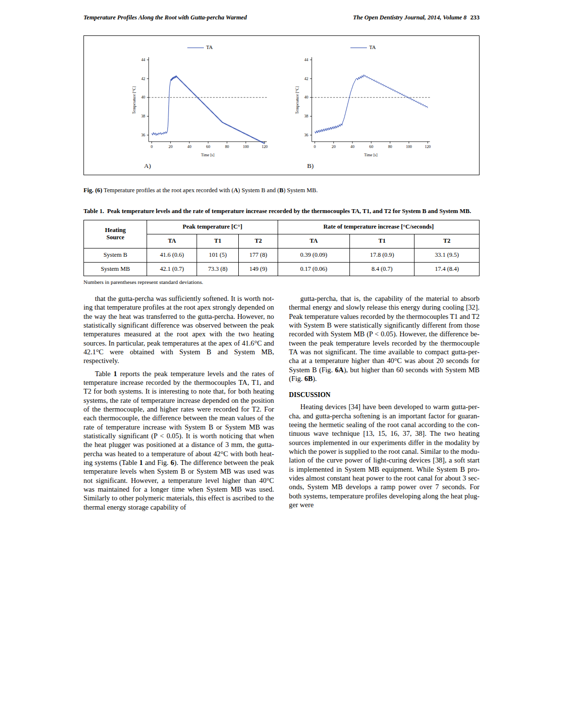Temperature Profiles Along the Root with Gutta-percha Warmed The Open Dentistry Journal, 2014, Volume 8233
TA
36 38 40 42 44 0 20 40 60 80 100 120 Temperature [°C] Time [s]
A)
TA
36 38 40 42 44 0 20 40 60 80 100 120 Temperature [°C] Time [s]
B)
Fig. (6) Temperature profiles at the root apex recorded with (A) System B and (B) System MB.
Table 1. Peak temperature levels and the rate of temperature increase recorded by the thermocouples TA, T1, and T2 for System B and System MB.
| Heating Source | Peak temperature [C°] | Rate of temperature increase [°C/seconds] |
| --- | --- | --- |
| TA | T1 | T2 | TA | T1 | T2 |
| System B | 41.6 (0.6) | 101 (5) | 177 (8) | 0.39 (0.09) | 17.8 (0.9) | 33.1 (9.5) |
| System MB | 42.1 (0.7) | 73.3 (8) | 149 (9) | 0.17 (0.06) | 8.4 (0.7) | 17.4 (8.4) |
Numbers in parentheses represent standard deviations.
that the gutta-percha was sufficiently softened. It is worth noting that temperature profiles at the root apex strongly depended on the way the heat was transferred to the gutta-percha. However, no statistically significant difference was observed between the peak temperatures measured at the root apex with the two heating sources. In particular, peak temperatures at the apex of 41.6°C and 42.1°C were obtained with System B and System MB, respectively.
Table 1 reports the peak temperature levels and the rates of temperature increase recorded by the thermocouples TA, T1, and T2 for both systems. It is interesting to note that, for both heating systems, the rate of temperature increase depended on the position of the thermocouple, and higher rates were recorded for T2. For each thermocouple, the difference between the mean values of the rate of temperature increase with System B or System MB was statistically significant (P < 0.05). It is worth noticing that when the heat plugger was positioned at a distance of 3 mm, the gutta-percha was heated to a temperature of about 42°C with both heating systems (Table 1 and Fig. 6). The difference between the peak temperature levels when System B or System MB was used was not significant. However, a temperature level higher than 40°C was maintained for a longer time when System MB was used. Similarly to other polymeric materials, this effect is ascribed to the thermal energy storage capability of
gutta-percha, that is, the capability of the material to absorb thermal energy and slowly release this energy during cooling [32]. Peak temperature values recorded by the thermocouples T1 and T2 with System B were statistically significantly different from those recorded with System MB (P < 0.05). However, the difference between the peak temperature levels recorded by the thermocouple TA was not significant. The time available to compact gutta-percha at a temperature higher than 40°C was about 20 seconds for System B (Fig. 6A), but higher than 60 seconds with System MB (Fig. 6B).
DISCUSSION
Heating devices [34] have been developed to warm gutta-percha, and gutta-percha softening is an important factor for guaranteeing the hermetic sealing of the root canal according to the continuous wave technique [13, 15, 16, 37, 38]. The two heating sources implemented in our experiments differ in the modality by which the power is supplied to the root canal. Similar to the modulation of the curve power of light-curing devices [38], a soft start is implemented in System MB equipment. While System B provides almost constant heat power to the root canal for about 3 seconds, System MB develops a ramp power over 7 seconds. For both systems, temperature profiles developing along the heat plugger were